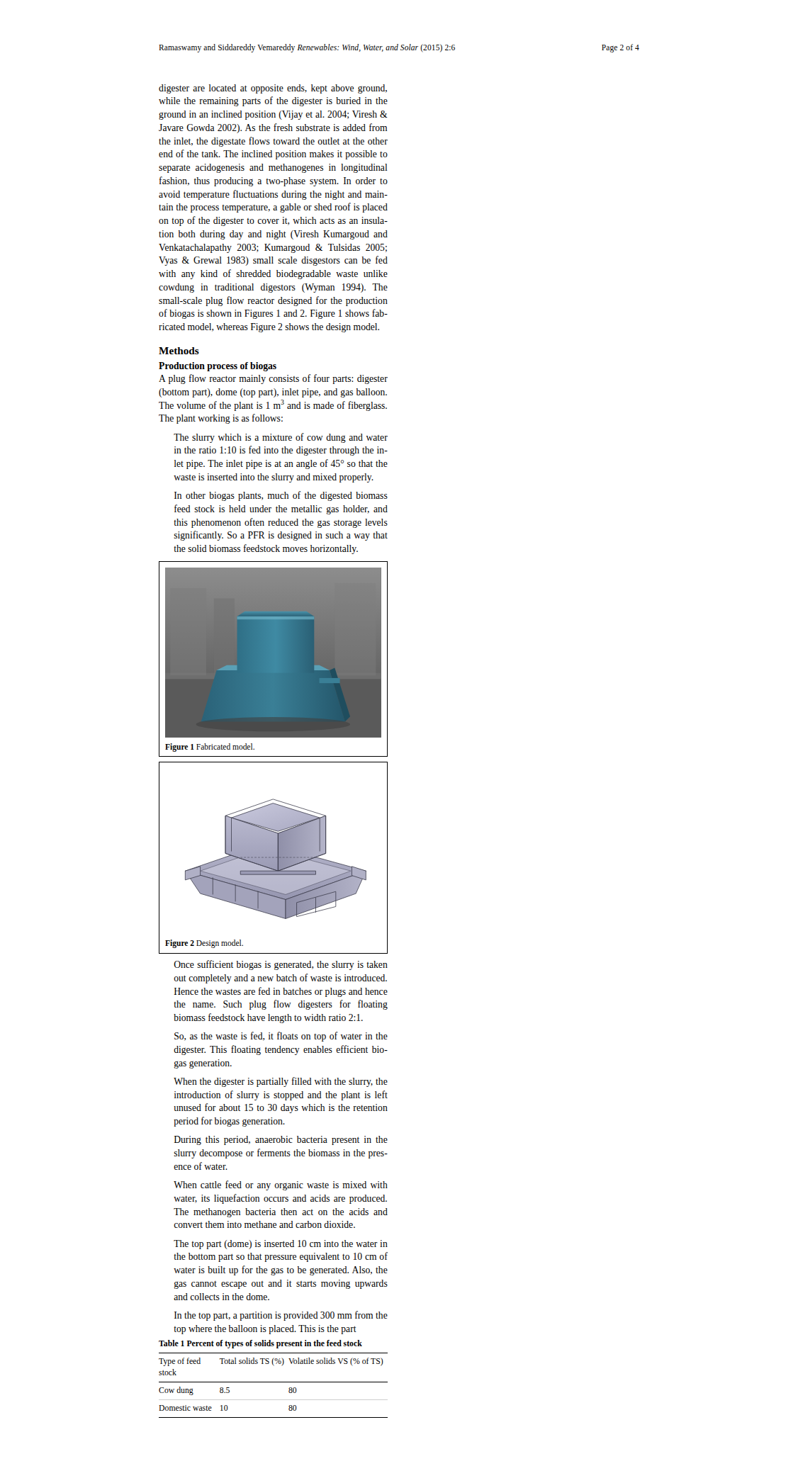Ramaswamy and Siddareddy Vemareddy Renewables: Wind, Water, and Solar (2015) 2:6
Page 2 of 4
digester are located at opposite ends, kept above ground, while the remaining parts of the digester is buried in the ground in an inclined position (Vijay et al. 2004; Viresh & Javare Gowda 2002). As the fresh substrate is added from the inlet, the digestate flows toward the outlet at the other end of the tank. The inclined position makes it possible to separate acidogenesis and methanogenes in longitudinal fashion, thus producing a two-phase system. In order to avoid temperature fluctuations during the night and maintain the process temperature, a gable or shed roof is placed on top of the digester to cover it, which acts as an insulation both during day and night (Viresh Kumargoud and Venkatachalapathy 2003; Kumargoud & Tulsidas 2005; Vyas & Grewal 1983) small scale disgestors can be fed with any kind of shredded biodegradable waste unlike cowdung in traditional digestors (Wyman 1994). The small-scale plug flow reactor designed for the production of biogas is shown in Figures 1 and 2. Figure 1 shows fabricated model, whereas Figure 2 shows the design model.
Methods
Production process of biogas
A plug flow reactor mainly consists of four parts: digester (bottom part), dome (top part), inlet pipe, and gas balloon. The volume of the plant is 1 m3 and is made of fiberglass. The plant working is as follows:
The slurry which is a mixture of cow dung and water in the ratio 1:10 is fed into the digester through the inlet pipe. The inlet pipe is at an angle of 45° so that the waste is inserted into the slurry and mixed properly.
In other biogas plants, much of the digested biomass feed stock is held under the metallic gas holder, and this phenomenon often reduced the gas storage levels significantly. So a PFR is designed in such a way that the solid biomass feedstock moves horizontally.
Figure 1 Fabricated model.
Figure 2 Design model.
Once sufficient biogas is generated, the slurry is taken out completely and a new batch of waste is introduced. Hence the wastes are fed in batches or plugs and hence the name. Such plug flow digesters for floating biomass feedstock have length to width ratio 2:1.
So, as the waste is fed, it floats on top of water in the digester. This floating tendency enables efficient biogas generation.
When the digester is partially filled with the slurry, the introduction of slurry is stopped and the plant is left unused for about 15 to 30 days which is the retention period for biogas generation.
During this period, anaerobic bacteria present in the slurry decompose or ferments the biomass in the presence of water.
When cattle feed or any organic waste is mixed with water, its liquefaction occurs and acids are produced. The methanogen bacteria then act on the acids and convert them into methane and carbon dioxide.
The top part (dome) is inserted 10 cm into the water in the bottom part so that pressure equivalent to 10 cm of water is built up for the gas to be generated. Also, the gas cannot escape out and it starts moving upwards and collects in the dome.
In the top part, a partition is provided 300 mm from the top where the balloon is placed. This is the part
Table 1 Percent of types of solids present in the feed stock
| Type of feed stock | Total solids TS (%) | Volatile solids VS (% of TS) |
| --- | --- | --- |
| Cow dung | 8.5 | 80 |
| Domestic waste | 10 | 80 |